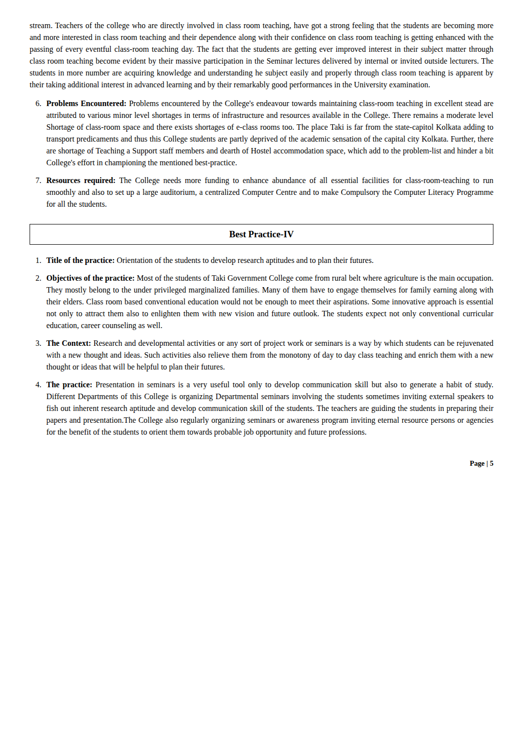stream. Teachers of the college who are directly involved in class room teaching, have got a strong feeling that the students are becoming more and more interested in class room teaching and their dependence along with their confidence on class room teaching is getting enhanced with the passing of every eventful class-room teaching day. The fact that the students are getting ever improved interest in their subject matter through class room teaching become evident by their massive participation in the Seminar lectures delivered by internal or invited outside lecturers. The students in more number are acquiring knowledge and understanding he subject easily and properly through class room teaching is apparent by their taking additional interest in advanced learning and by their remarkably good performances in the University examination.
Problems Encountered: Problems encountered by the College's endeavour towards maintaining class-room teaching in excellent stead are attributed to various minor level shortages in terms of infrastructure and resources available in the College. There remains a moderate level Shortage of class-room space and there exists shortages of e-class rooms too. The place Taki is far from the state-capitol Kolkata adding to transport predicaments and thus this College students are partly deprived of the academic sensation of the capital city Kolkata. Further, there are shortage of Teaching a Support staff members and dearth of Hostel accommodation space, which add to the problem-list and hinder a bit College's effort in championing the mentioned best-practice.
Resources required: The College needs more funding to enhance abundance of all essential facilities for class-room-teaching to run smoothly and also to set up a large auditorium, a centralized Computer Centre and to make Compulsory the Computer Literacy Programme for all the students.
Best Practice-IV
Title of the practice: Orientation of the students to develop research aptitudes and to plan their futures.
Objectives of the practice: Most of the students of Taki Government College come from rural belt where agriculture is the main occupation. They mostly belong to the under privileged marginalized families. Many of them have to engage themselves for family earning along with their elders. Class room based conventional education would not be enough to meet their aspirations. Some innovative approach is essential not only to attract them also to enlighten them with new vision and future outlook. The students expect not only conventional curricular education, career counseling as well.
The Context: Research and developmental activities or any sort of project work or seminars is a way by which students can be rejuvenated with a new thought and ideas. Such activities also relieve them from the monotony of day to day class teaching and enrich them with a new thought or ideas that will be helpful to plan their futures.
The practice: Presentation in seminars is a very useful tool only to develop communication skill but also to generate a habit of study. Different Departments of this College is organizing Departmental seminars involving the students sometimes inviting external speakers to fish out inherent research aptitude and develop communication skill of the students. The teachers are guiding the students in preparing their papers and presentation.The College also regularly organizing seminars or awareness program inviting eternal resource persons or agencies for the benefit of the students to orient them towards probable job opportunity and future professions.
Page | 5